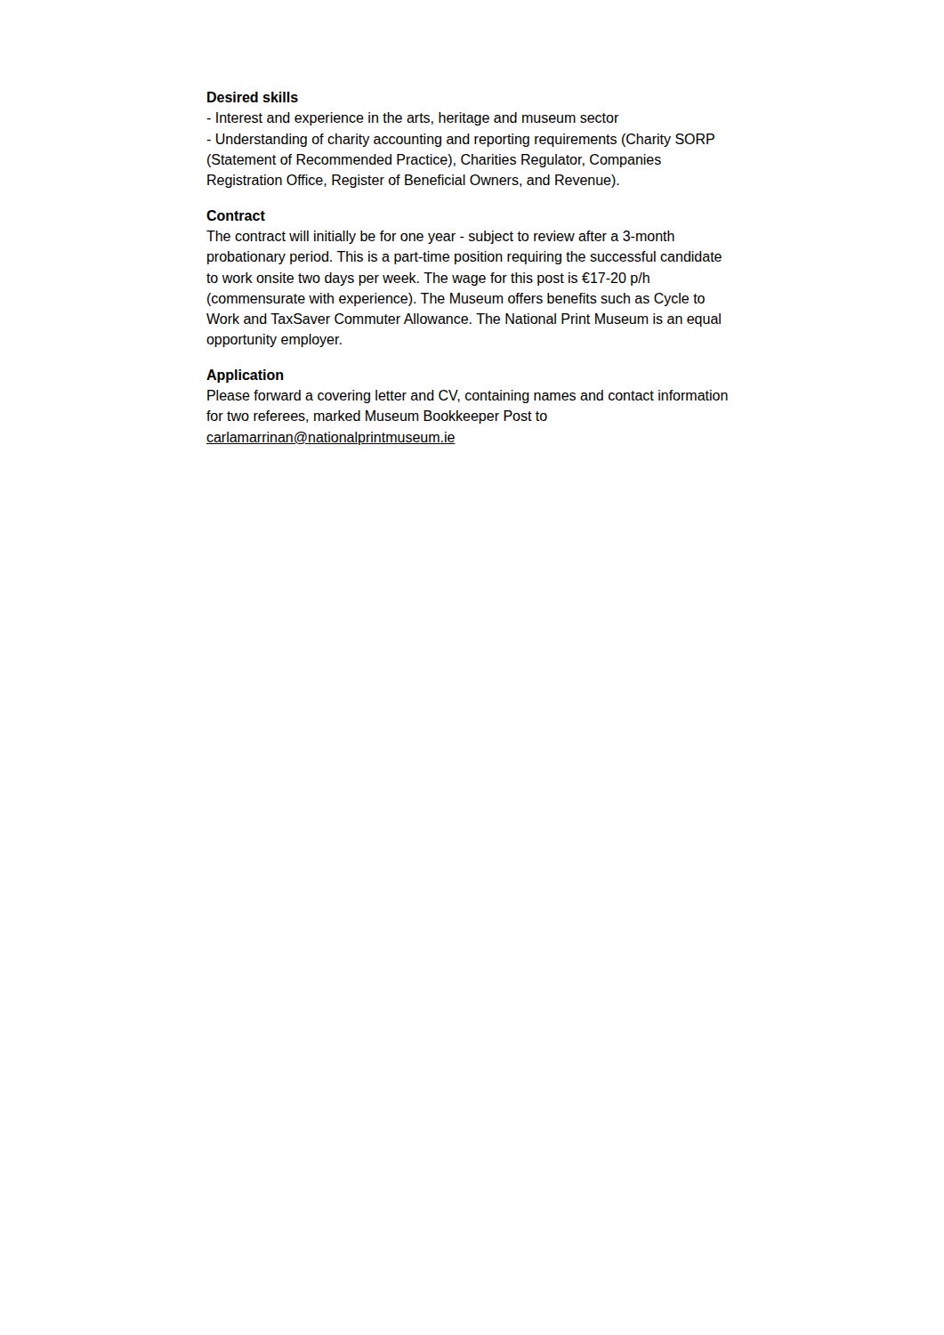Desired skills
- Interest and experience in the arts, heritage and museum sector
- Understanding of charity accounting and reporting requirements (Charity SORP (Statement of Recommended Practice), Charities Regulator, Companies Registration Office, Register of Beneficial Owners, and Revenue).
Contract
The contract will initially be for one year - subject to review after a 3-month probationary period. This is a part-time position requiring the successful candidate to work onsite two days per week. The wage for this post is €17-20 p/h (commensurate with experience). The Museum offers benefits such as Cycle to Work and TaxSaver Commuter Allowance. The National Print Museum is an equal opportunity employer.
Application
Please forward a covering letter and CV, containing names and contact information for two referees, marked Museum Bookkeeper Post to carlamarrinan@nationalprintmuseum.ie